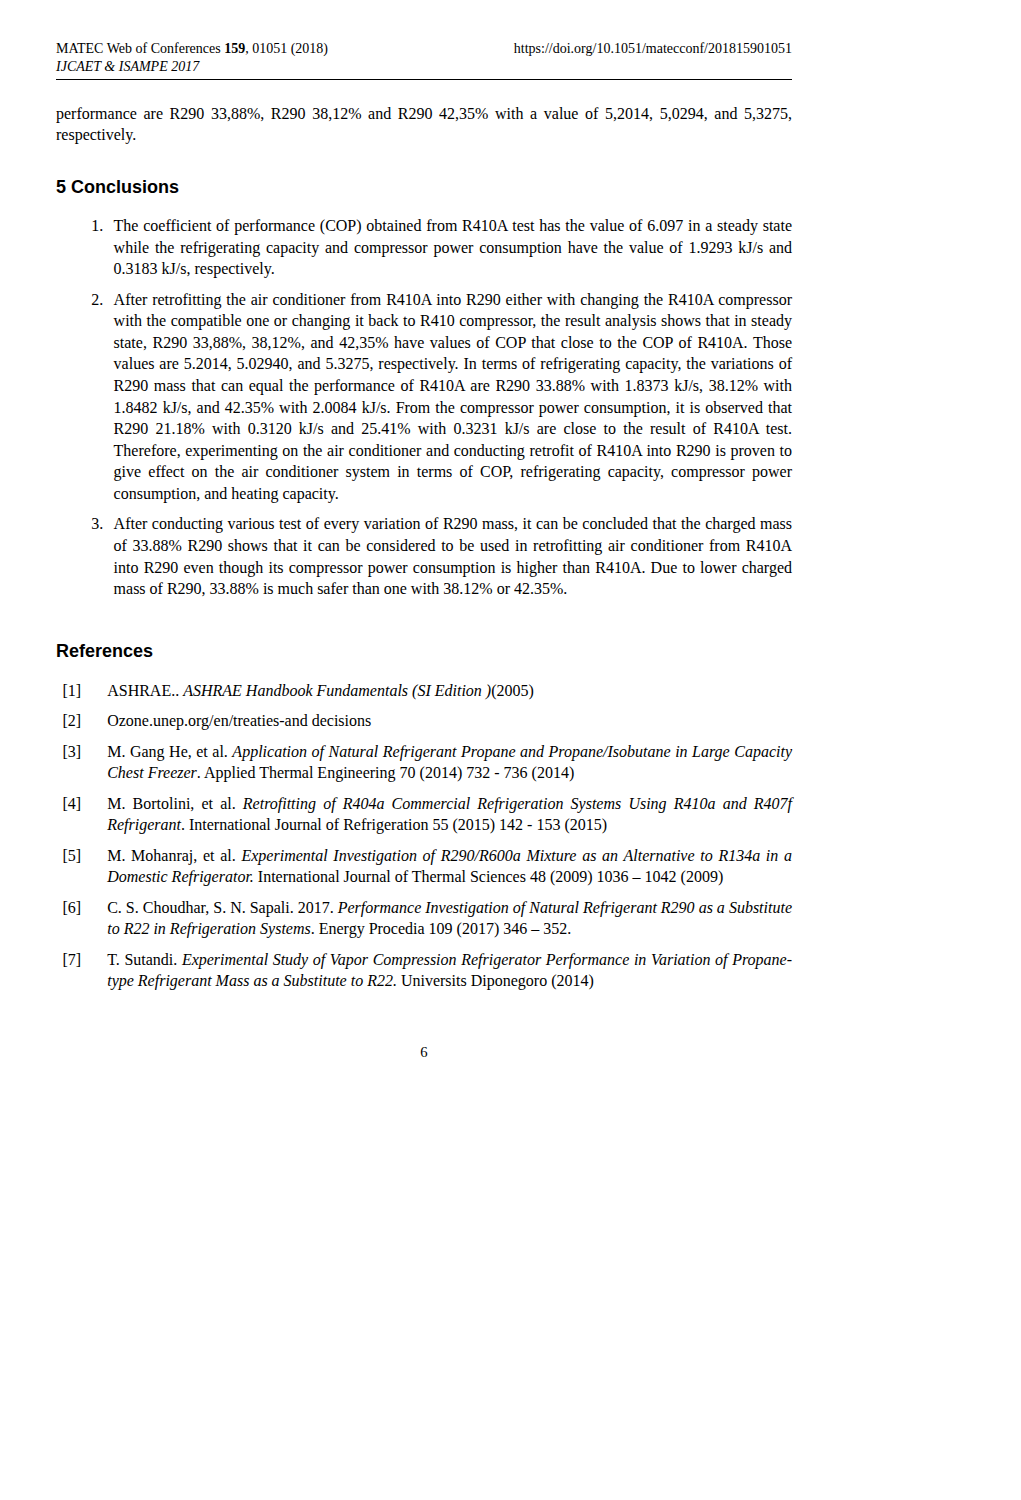MATEC Web of Conferences 159, 01051 (2018)
IJCAET & ISAMPE 2017
https://doi.org/10.1051/matecconf/201815901051
performance are R290 33,88%, R290 38,12% and R290 42,35% with a value of 5,2014, 5,0294, and 5,3275, respectively.
5 Conclusions
The coefficient of performance (COP) obtained from R410A test has the value of 6.097 in a steady state while the refrigerating capacity and compressor power consumption have the value of 1.9293 kJ/s and 0.3183 kJ/s, respectively.
After retrofitting the air conditioner from R410A into R290 either with changing the R410A compressor with the compatible one or changing it back to R410 compressor, the result analysis shows that in steady state, R290 33,88%, 38,12%, and 42,35% have values of COP that close to the COP of R410A. Those values are 5.2014, 5.02940, and 5.3275, respectively. In terms of refrigerating capacity, the variations of R290 mass that can equal the performance of R410A are R290 33.88% with 1.8373 kJ/s, 38.12% with 1.8482 kJ/s, and 42.35% with 2.0084 kJ/s. From the compressor power consumption, it is observed that R290 21.18% with 0.3120 kJ/s and 25.41% with 0.3231 kJ/s are close to the result of R410A test. Therefore, experimenting on the air conditioner and conducting retrofit of R410A into R290 is proven to give effect on the air conditioner system in terms of COP, refrigerating capacity, compressor power consumption, and heating capacity.
After conducting various test of every variation of R290 mass, it can be concluded that the charged mass of 33.88% R290 shows that it can be considered to be used in retrofitting air conditioner from R410A into R290 even though its compressor power consumption is higher than R410A. Due to lower charged mass of R290, 33.88% is much safer than one with 38.12% or 42.35%.
References
ASHRAE.. ASHRAE Handbook Fundamentals (SI Edition )(2005)
Ozone.unep.org/en/treaties-and decisions
M. Gang He, et al. Application of Natural Refrigerant Propane and Propane/Isobutane in Large Capacity Chest Freezer. Applied Thermal Engineering 70 (2014) 732 - 736 (2014)
M. Bortolini, et al. Retrofitting of R404a Commercial Refrigeration Systems Using R410a and R407f Refrigerant. International Journal of Refrigeration 55 (2015) 142 - 153 (2015)
M. Mohanraj, et al. Experimental Investigation of R290/R600a Mixture as an Alternative to R134a in a Domestic Refrigerator. International Journal of Thermal Sciences 48 (2009) 1036 – 1042 (2009)
C. S. Choudhar, S. N. Sapali. 2017. Performance Investigation of Natural Refrigerant R290 as a Substitute to R22 in Refrigeration Systems. Energy Procedia 109 (2017) 346 – 352.
T. Sutandi. Experimental Study of Vapor Compression Refrigerator Performance in Variation of Propane-type Refrigerant Mass as a Substitute to R22. Universits Diponegoro (2014)
6